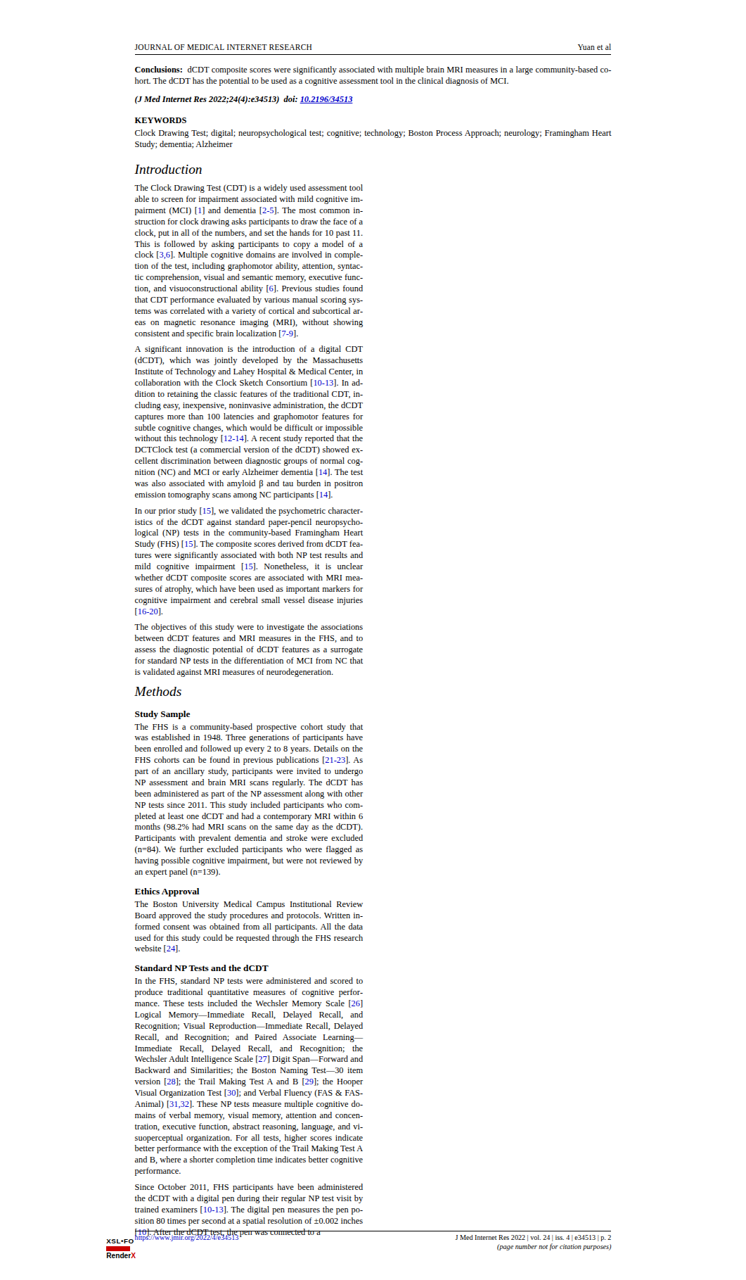Journal of Medical Internet Research Yuan et al
Conclusions: dCDT composite scores were significantly associated with multiple brain MRI measures in a large community-based cohort. The dCDT has the potential to be used as a cognitive assessment tool in the clinical diagnosis of MCI.
(J Med Internet Res 2022;24(4):e34513) doi: 10.2196/34513
KEYWORDS
Clock Drawing Test; digital; neuropsychological test; cognitive; technology; Boston Process Approach; neurology; Framingham Heart Study; dementia; Alzheimer
Introduction
The Clock Drawing Test (CDT) is a widely used assessment tool able to screen for impairment associated with mild cognitive impairment (MCI) [1] and dementia [2-5]. The most common instruction for clock drawing asks participants to draw the face of a clock, put in all of the numbers, and set the hands for 10 past 11. This is followed by asking participants to copy a model of a clock [3,6]. Multiple cognitive domains are involved in completion of the test, including graphomotor ability, attention, syntactic comprehension, visual and semantic memory, executive function, and visuoconstructional ability [6]. Previous studies found that CDT performance evaluated by various manual scoring systems was correlated with a variety of cortical and subcortical areas on magnetic resonance imaging (MRI), without showing consistent and specific brain localization [7-9].
A significant innovation is the introduction of a digital CDT (dCDT), which was jointly developed by the Massachusetts Institute of Technology and Lahey Hospital & Medical Center, in collaboration with the Clock Sketch Consortium [10-13]. In addition to retaining the classic features of the traditional CDT, including easy, inexpensive, noninvasive administration, the dCDT captures more than 100 latencies and graphomotor features for subtle cognitive changes, which would be difficult or impossible without this technology [12-14]. A recent study reported that the DCTClock test (a commercial version of the dCDT) showed excellent discrimination between diagnostic groups of normal cognition (NC) and MCI or early Alzheimer dementia [14]. The test was also associated with amyloid β and tau burden in positron emission tomography scans among NC participants [14].
In our prior study [15], we validated the psychometric characteristics of the dCDT against standard paper-pencil neuropsychological (NP) tests in the community-based Framingham Heart Study (FHS) [15]. The composite scores derived from dCDT features were significantly associated with both NP test results and mild cognitive impairment [15]. Nonetheless, it is unclear whether dCDT composite scores are associated with MRI measures of atrophy, which have been used as important markers for cognitive impairment and cerebral small vessel disease injuries [16-20].
The objectives of this study were to investigate the associations between dCDT features and MRI measures in the FHS, and to assess the diagnostic potential of dCDT features as a surrogate for standard NP tests in the differentiation of MCI from NC that is validated against MRI measures of neurodegeneration.
Methods
Study Sample
The FHS is a community-based prospective cohort study that was established in 1948. Three generations of participants have been enrolled and followed up every 2 to 8 years. Details on the FHS cohorts can be found in previous publications [21-23]. As part of an ancillary study, participants were invited to undergo NP assessment and brain MRI scans regularly. The dCDT has been administered as part of the NP assessment along with other NP tests since 2011. This study included participants who completed at least one dCDT and had a contemporary MRI within 6 months (98.2% had MRI scans on the same day as the dCDT). Participants with prevalent dementia and stroke were excluded (n=84). We further excluded participants who were flagged as having possible cognitive impairment, but were not reviewed by an expert panel (n=139).
Ethics Approval
The Boston University Medical Campus Institutional Review Board approved the study procedures and protocols. Written informed consent was obtained from all participants. All the data used for this study could be requested through the FHS research website [24].
Standard NP Tests and the dCDT
In the FHS, standard NP tests were administered and scored to produce traditional quantitative measures of cognitive performance. These tests included the Wechsler Memory Scale [26] Logical Memory—Immediate Recall, Delayed Recall, and Recognition; Visual Reproduction—Immediate Recall, Delayed Recall, and Recognition; and Paired Associate Learning—Immediate Recall, Delayed Recall, and Recognition; the Wechsler Adult Intelligence Scale [27] Digit Span—Forward and Backward and Similarities; the Boston Naming Test—30 item version [28]; the Trail Making Test A and B [29]; the Hooper Visual Organization Test [30]; and Verbal Fluency (FAS & FAS-Animal) [31,32]. These NP tests measure multiple cognitive domains of verbal memory, visual memory, attention and concentration, executive function, abstract reasoning, language, and visuoperceptual organization. For all tests, higher scores indicate better performance with the exception of the Trail Making Test A and B, where a shorter completion time indicates better cognitive performance.
Since October 2011, FHS participants have been administered the dCDT with a digital pen during their regular NP test visit by trained examiners [10-13]. The digital pen measures the pen position 80 times per second at a spatial resolution of ±0.002 inches [10]. After the dCDT test, the pen was connected to a
https://www.jmir.org/2022/4/e34513
J Med Internet Res 2022 | vol. 24 | iss. 4 | e34513 | p. 2
(page number not for citation purposes)
XSL•FO
RenderX